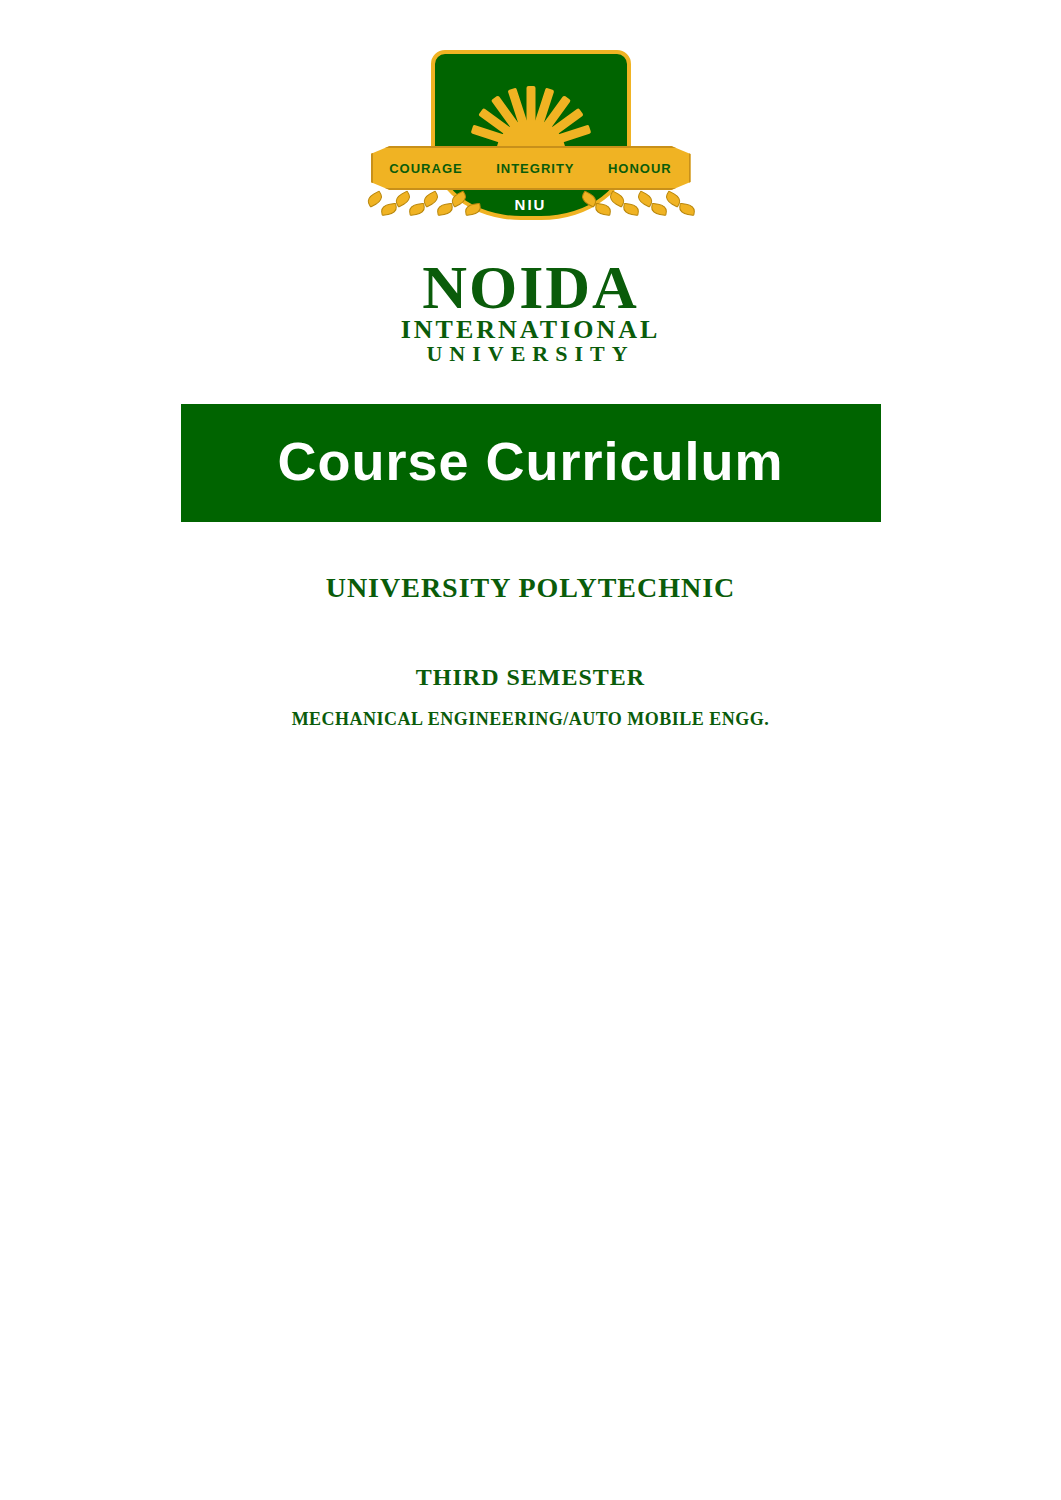COURAGE INTEGRITY HONOUR
NIU
NOIDA INTERNATIONAL UNIVERSITY
Course Curriculum
UNIVERSITY POLYTECHNIC
THIRD SEMESTER
MECHANICAL ENGINEERING/AUTO MOBILE ENGG.